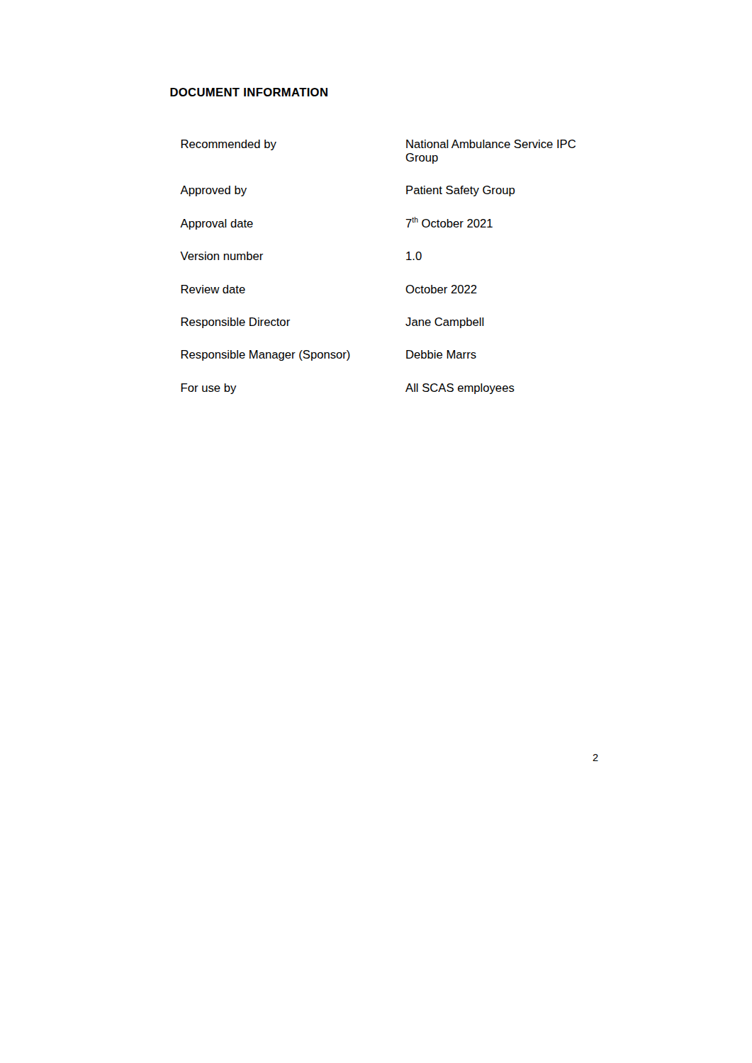DOCUMENT INFORMATION
| Recommended by | National Ambulance Service IPC Group |
| Approved by | Patient Safety Group |
| Approval date | 7 th October 2021 |
| Version number | 1.0 |
| Review date | October 2022 |
| Responsible Director | Jane Campbell |
| Responsible Manager (Sponsor) | Debbie Marrs |
| For use by | All SCAS employees |
2